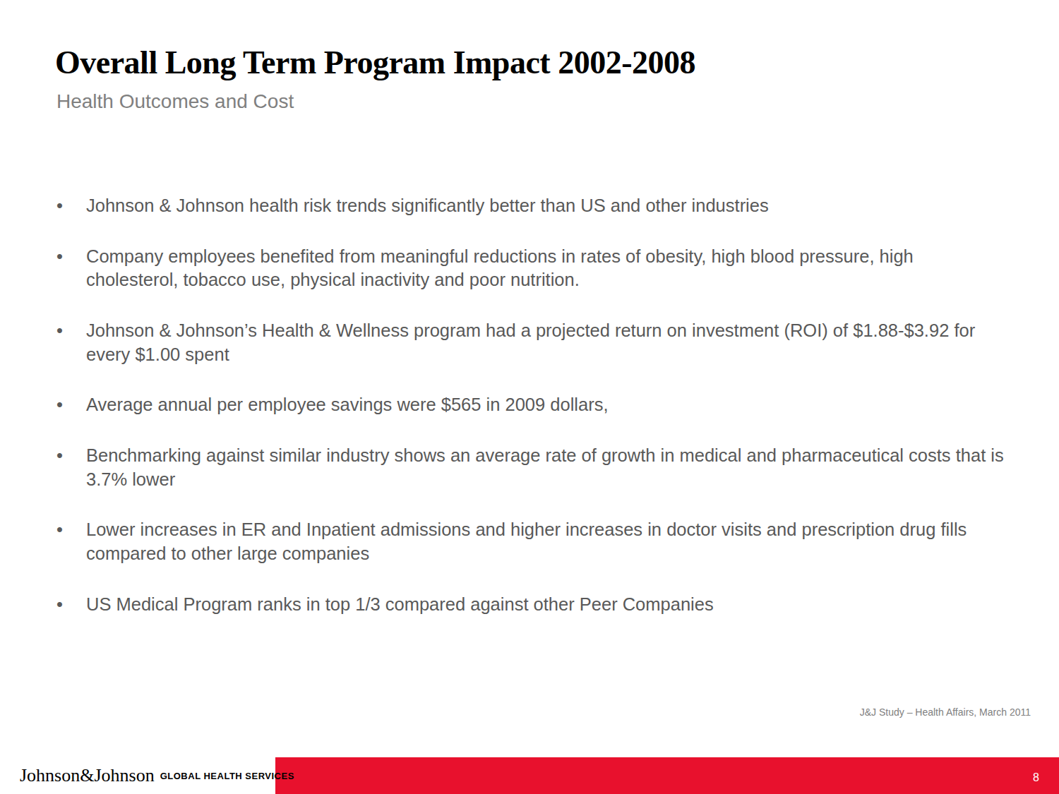Overall Long Term Program Impact 2002-2008
Health Outcomes and Cost
Johnson & Johnson health risk trends significantly better than US and other industries
Company employees benefited from meaningful reductions in rates of obesity, high blood pressure, high cholesterol, tobacco use, physical inactivity and poor nutrition.
Johnson & Johnson’s Health & Wellness program had a projected return on investment (ROI) of $1.88-$3.92 for every $1.00 spent
Average annual per employee savings were $565 in 2009 dollars,
Benchmarking against similar industry shows an average rate of growth in medical and pharmaceutical costs that is 3.7% lower
Lower increases in ER and Inpatient admissions and higher increases in doctor visits and prescription drug fills compared to other large companies
US Medical Program ranks in top 1/3 compared against other Peer Companies
J&J Study – Health Affairs, March 2011
Johnson&Johnson GLOBAL HEALTH SERVICES
8